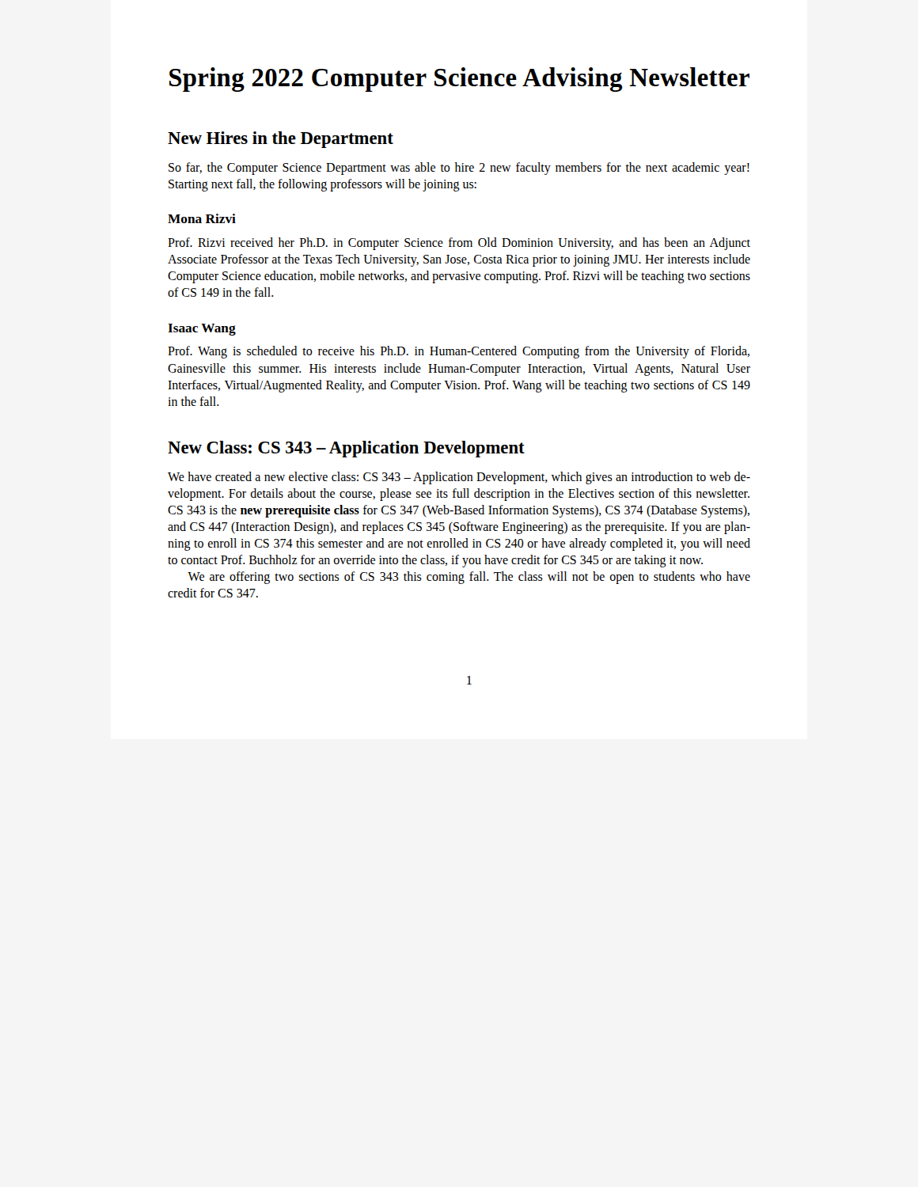Spring 2022 Computer Science Advising Newsletter
New Hires in the Department
So far, the Computer Science Department was able to hire 2 new faculty members for the next academic year! Starting next fall, the following professors will be joining us:
Mona Rizvi
Prof. Rizvi received her Ph.D. in Computer Science from Old Dominion University, and has been an Adjunct Associate Professor at the Texas Tech University, San Jose, Costa Rica prior to joining JMU. Her interests include Computer Science education, mobile networks, and pervasive computing. Prof. Rizvi will be teaching two sections of CS 149 in the fall.
Isaac Wang
Prof. Wang is scheduled to receive his Ph.D. in Human-Centered Computing from the University of Florida, Gainesville this summer. His interests include Human-Computer Interaction, Virtual Agents, Natural User Interfaces, Virtual/Augmented Reality, and Computer Vision. Prof. Wang will be teaching two sections of CS 149 in the fall.
New Class: CS 343 – Application Development
We have created a new elective class: CS 343 – Application Development, which gives an introduction to web development. For details about the course, please see its full description in the Electives section of this newsletter. CS 343 is the new prerequisite class for CS 347 (Web-Based Information Systems), CS 374 (Database Systems), and CS 447 (Interaction Design), and replaces CS 345 (Software Engineering) as the prerequisite. If you are planning to enroll in CS 374 this semester and are not enrolled in CS 240 or have already completed it, you will need to contact Prof. Buchholz for an override into the class, if you have credit for CS 345 or are taking it now.
We are offering two sections of CS 343 this coming fall. The class will not be open to students who have credit for CS 347.
1